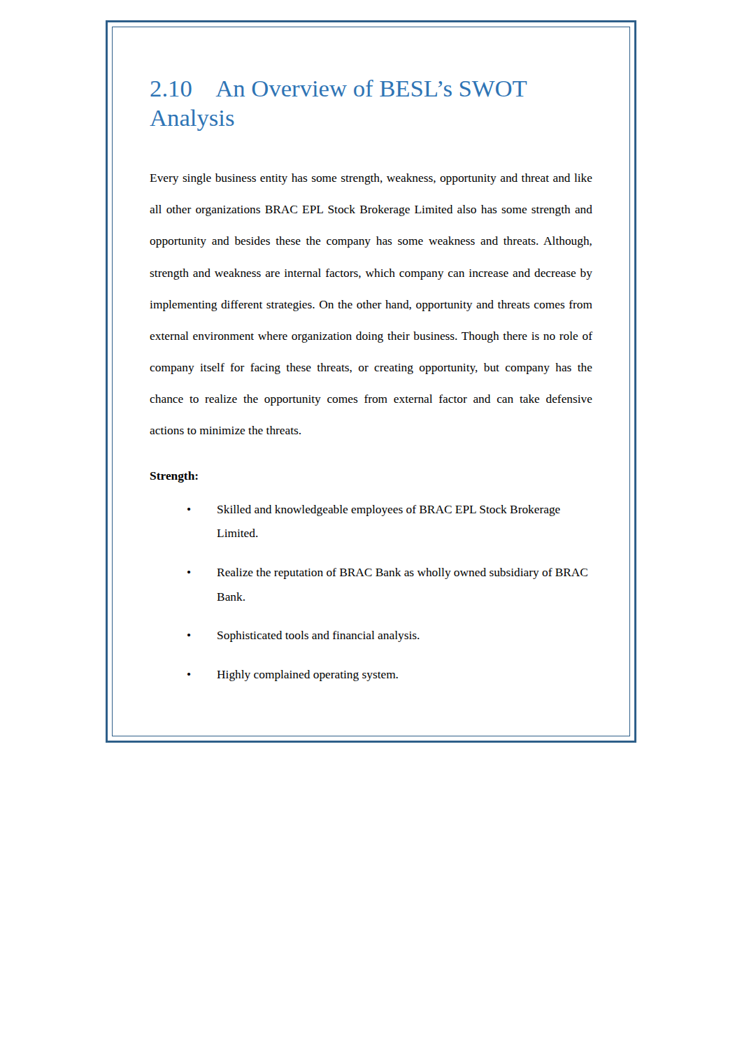2.10 An Overview of BESL’s SWOT Analysis
Every single business entity has some strength, weakness, opportunity and threat and like all other organizations BRAC EPL Stock Brokerage Limited also has some strength and opportunity and besides these the company has some weakness and threats. Although, strength and weakness are internal factors, which company can increase and decrease by implementing different strategies. On the other hand, opportunity and threats comes from external environment where organization doing their business. Though there is no role of company itself for facing these threats, or creating opportunity, but company has the chance to realize the opportunity comes from external factor and can take defensive actions to minimize the threats.
Strength:
Skilled and knowledgeable employees of BRAC EPL Stock Brokerage Limited.
Realize the reputation of BRAC Bank as wholly owned subsidiary of BRAC Bank.
Sophisticated tools and financial analysis.
Highly complained operating system.